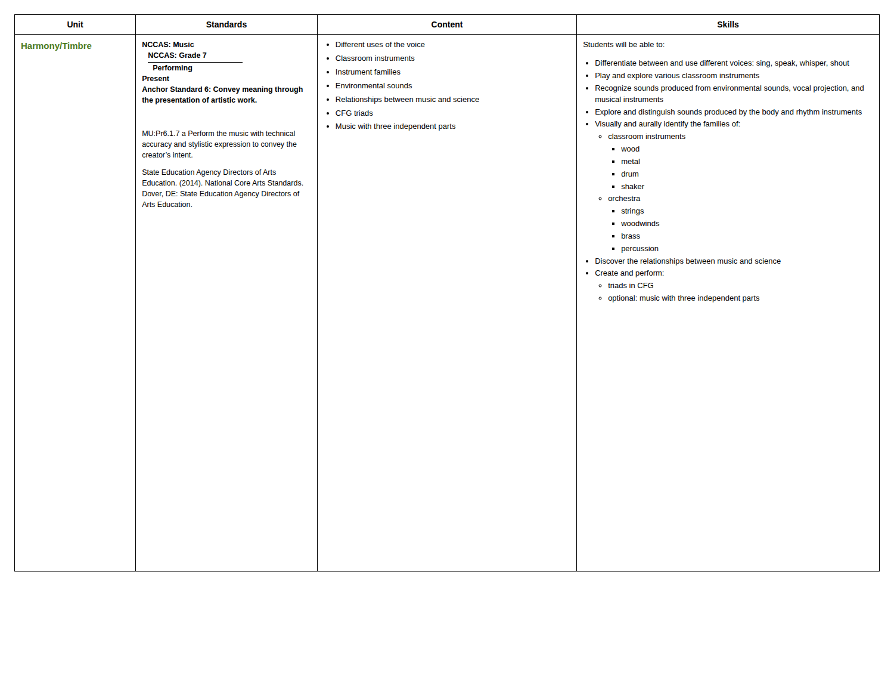| Unit | Standards | Content | Skills |
| --- | --- | --- | --- |
| Harmony/Timbre | NCCAS: Music NCCAS: Grade 7 Performing Present Anchor Standard 6: Convey meaning through the presentation of artistic work. MU:Pr6.1.7 a Perform the music with technical accuracy and stylistic expression to convey the creator’s intent. State Education Agency Directors of Arts Education. (2014). National Core Arts Standards. Dover, DE: State Education Agency Directors of Arts Education. | Different uses of the voice Classroom instruments Instrument families Environmental sounds Relationships between music and science CFG triads Music with three independent parts | Students will be able to: Differentiate between and use different voices: sing, speak, whisper, shout Play and explore various classroom instruments Recognize sounds produced from environmental sounds, vocal projection, and musical instruments Explore and distinguish sounds produced by the body and rhythm instruments Visually and aurally identify the families of: classroom instruments wood metal drum shaker orchestra strings woodwinds brass percussion Discover the relationships between music and science Create and perform: triads in CFG optional: music with three independent parts |